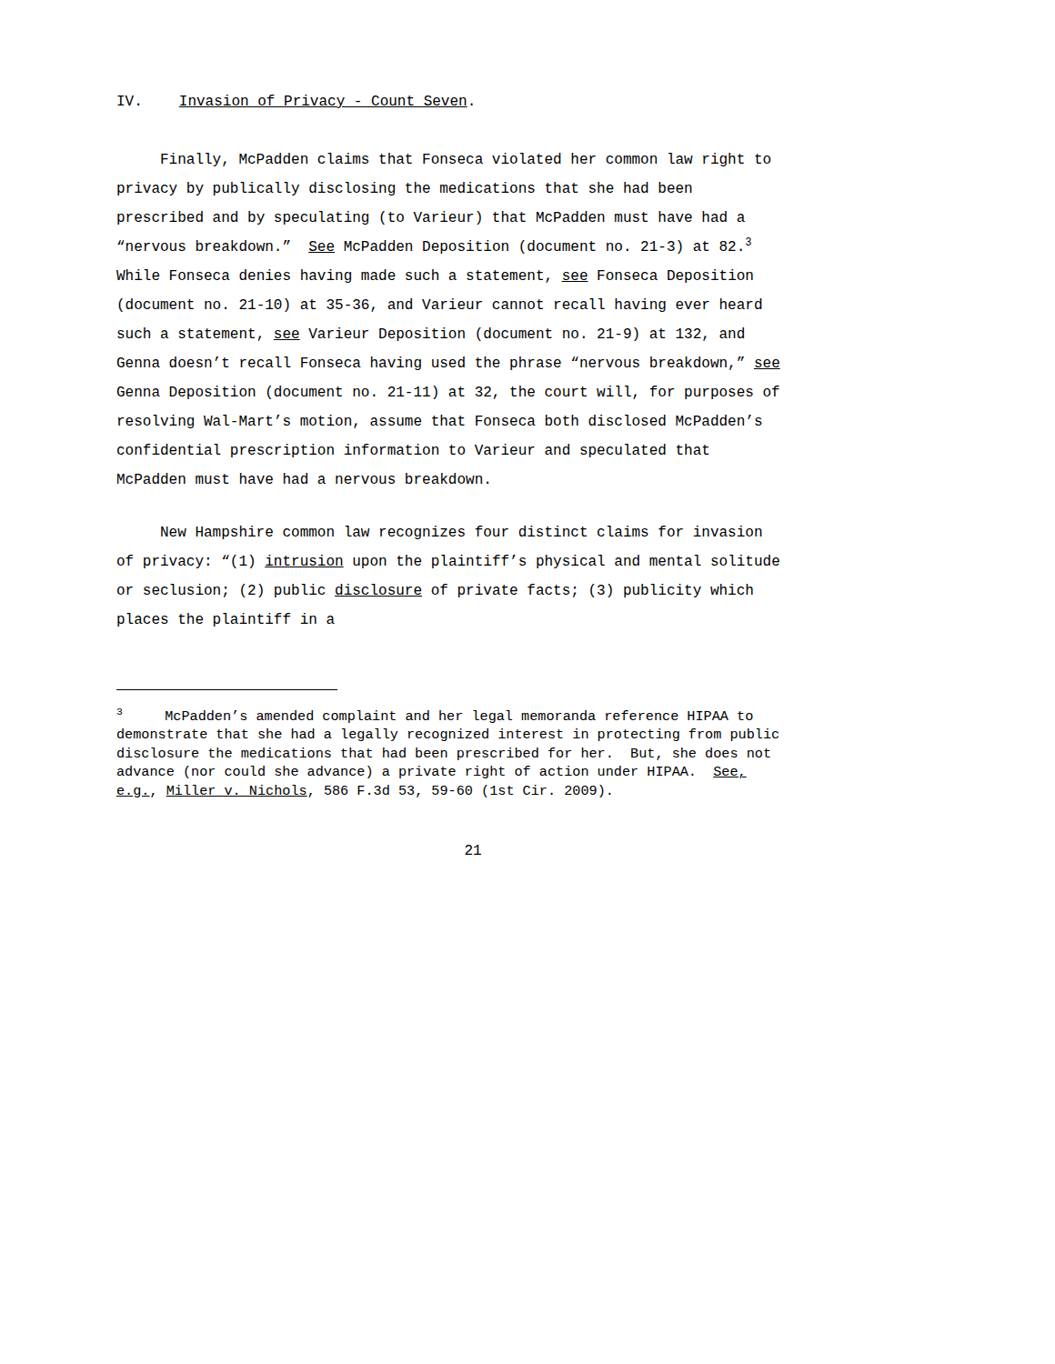IV. Invasion of Privacy - Count Seven.
Finally, McPadden claims that Fonseca violated her common law right to privacy by publically disclosing the medications that she had been prescribed and by speculating (to Varieur) that McPadden must have had a “nervous breakdown.” See McPadden Deposition (document no. 21-3) at 82.3 While Fonseca denies having made such a statement, see Fonseca Deposition (document no. 21-10) at 35-36, and Varieur cannot recall having ever heard such a statement, see Varieur Deposition (document no. 21-9) at 132, and Genna doesn’t recall Fonseca having used the phrase “nervous breakdown,” see Genna Deposition (document no. 21-11) at 32, the court will, for purposes of resolving Wal-Mart’s motion, assume that Fonseca both disclosed McPadden’s confidential prescription information to Varieur and speculated that McPadden must have had a nervous breakdown.
New Hampshire common law recognizes four distinct claims for invasion of privacy: “(1) intrusion upon the plaintiff’s physical and mental solitude or seclusion; (2) public disclosure of private facts; (3) publicity which places the plaintiff in a
3 McPadden’s amended complaint and her legal memoranda reference HIPAA to demonstrate that she had a legally recognized interest in protecting from public disclosure the medications that had been prescribed for her. But, she does not advance (nor could she advance) a private right of action under HIPAA. See, e.g., Miller v. Nichols, 586 F.3d 53, 59-60 (1st Cir. 2009).
21